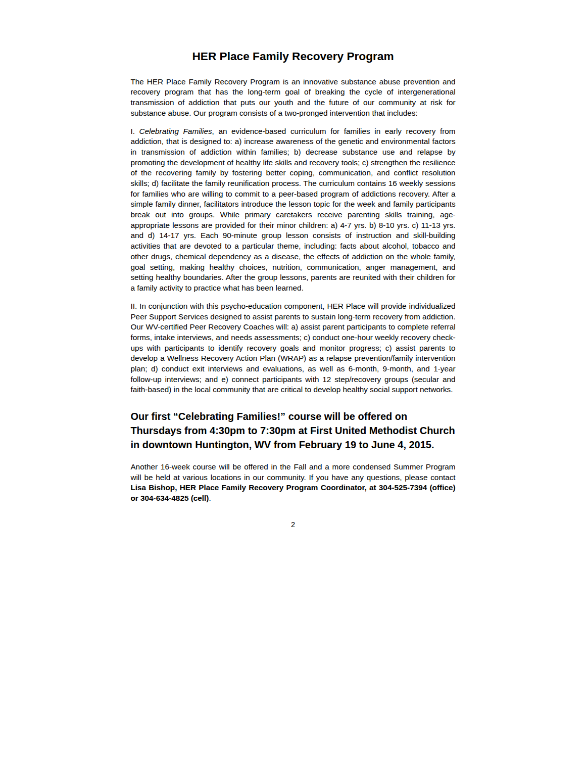HER Place Family Recovery Program
The HER Place Family Recovery Program is an innovative substance abuse prevention and recovery program that has the long-term goal of breaking the cycle of intergenerational transmission of addiction that puts our youth and the future of our community at risk for substance abuse. Our program consists of a two-pronged intervention that includes:
I. Celebrating Families, an evidence-based curriculum for families in early recovery from addiction, that is designed to: a) increase awareness of the genetic and environmental factors in transmission of addiction within families; b) decrease substance use and relapse by promoting the development of healthy life skills and recovery tools; c) strengthen the resilience of the recovering family by fostering better coping, communication, and conflict resolution skills; d) facilitate the family reunification process. The curriculum contains 16 weekly sessions for families who are willing to commit to a peer-based program of addictions recovery. After a simple family dinner, facilitators introduce the lesson topic for the week and family participants break out into groups. While primary caretakers receive parenting skills training, age-appropriate lessons are provided for their minor children: a) 4-7 yrs. b) 8-10 yrs. c) 11-13 yrs. and d) 14-17 yrs. Each 90-minute group lesson consists of instruction and skill-building activities that are devoted to a particular theme, including: facts about alcohol, tobacco and other drugs, chemical dependency as a disease, the effects of addiction on the whole family, goal setting, making healthy choices, nutrition, communication, anger management, and setting healthy boundaries. After the group lessons, parents are reunited with their children for a family activity to practice what has been learned.
II. In conjunction with this psycho-education component, HER Place will provide individualized Peer Support Services designed to assist parents to sustain long-term recovery from addiction. Our WV-certified Peer Recovery Coaches will: a) assist parent participants to complete referral forms, intake interviews, and needs assessments; c) conduct one-hour weekly recovery check-ups with participants to identify recovery goals and monitor progress; c) assist parents to develop a Wellness Recovery Action Plan (WRAP) as a relapse prevention/family intervention plan; d) conduct exit interviews and evaluations, as well as 6-month, 9-month, and 1-year follow-up interviews; and e) connect participants with 12 step/recovery groups (secular and faith-based) in the local community that are critical to develop healthy social support networks.
Our first “Celebrating Families!” course will be offered on Thursdays from 4:30pm to 7:30pm at First United Methodist Church in downtown Huntington, WV from February 19 to June 4, 2015.
Another 16-week course will be offered in the Fall and a more condensed Summer Program will be held at various locations in our community. If you have any questions, please contact Lisa Bishop, HER Place Family Recovery Program Coordinator, at 304-525-7394 (office) or 304-634-4825 (cell).
2